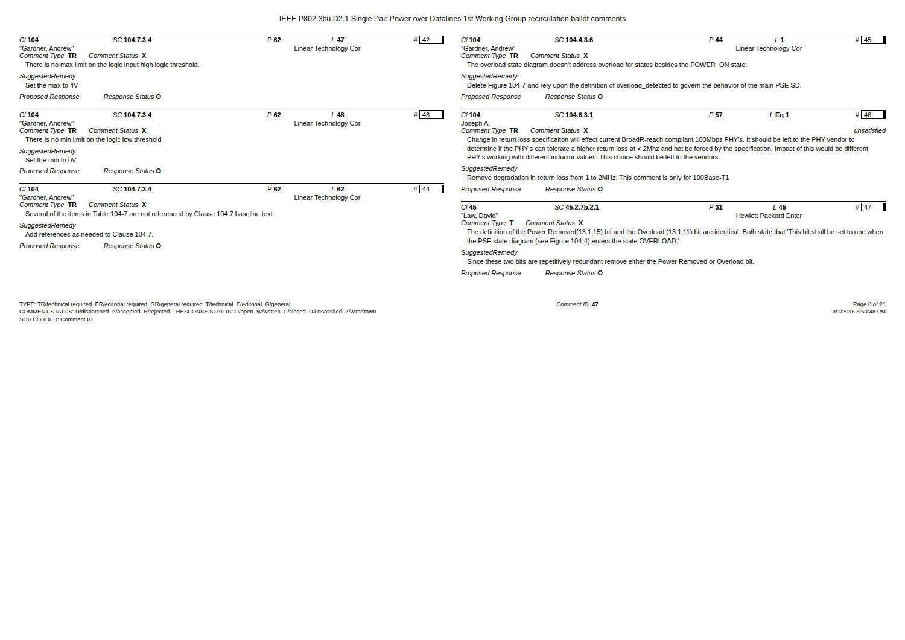IEEE P802.3bu D2.1 Single Pair Power over Datalines 1st Working Group recirculation ballot comments
Cl 104
SC 104.7.3.4
P 62
L 47
# 42
"Gardner, Andrew"
Linear Technology Cor
Comment Type TR Comment Status X
There is no max limit on the logic input high logic threshold.
SuggestedRemedy
Set the max to 4V
Proposed Response
Response Status O
Cl 104
SC 104.7.3.4
P 62
L 48
# 43
"Gardner, Andrew"
Linear Technology Cor
Comment Type TR Comment Status X
There is no min limit on the logic low threshold
SuggestedRemedy
Set the min to 0V
Proposed Response
Response Status O
Cl 104
SC 104.7.3.4
P 62
L 62
# 44
"Gardner, Andrew"
Linear Technology Cor
Comment Type TR Comment Status X
Several of the items in Table 104-7 are not referenced by Clause 104.7 baseline text.
SuggestedRemedy
Add references as needed to Clause 104.7.
Proposed Response
Response Status O
Cl 104
SC 104.4.3.6
P 44
L 1
# 45
"Gardner, Andrew"
Linear Technology Cor
Comment Type TR Comment Status X
The overload state diagram doesn't address overload for states besides the POWER_ON state.
SuggestedRemedy
Delete Figure 104-7 and rely upon the definition of overload_detected to govern the behavior of the main PSE SD.
Proposed Response
Response Status O
Cl 104
SC 104.6.3.1
P 57
L Eq 1
# 46
Joseph A.
Comment Type TR Comment Status X unsatisfied
Change in return loss specificaiton will effect current BroadR-reach compliant 100Mbps PHY's. It should be left to the PHY vendor to determine if the PHY's can tolerate a higher return loss at < 2Mhz and not be forced by the specification. Impact of this would be different PHY's working with different inductor values. This choice should be left to the vendors.
SuggestedRemedy
Remove degradation in return loss from 1 to 2MHz. This comment is only for 100Base-T1
Proposed Response
Response Status O
Cl 45
SC 45.2.7b.2.1
P 31
L 45
# 47
"Law, David"
Hewlett Packard Enter
Comment Type T Comment Status X
The definition of the Power Removed(13.1.15) bit and the Overload (13.1.11) bit are identical. Both state that 'This bit shall be set to one when the PSE state diagram (see Figure 104-4) enters the state OVERLOAD.'.
SuggestedRemedy
Since these two bits are repetitively redundant remove either the Power Removed or Overload bit.
Proposed Response
Response Status O
TYPE: TR/technical required ER/editorial required GR/general required T/technical E/editorial G/general
COMMENT STATUS: D/dispatched A/accepted R/rejected RESPONSE STATUS: O/open W/written C/closed U/unsatisfied Z/withdrawn
SORT ORDER: Comment ID
Comment ID 47
Page 8 of 21
3/1/2016 5:50:48 PM